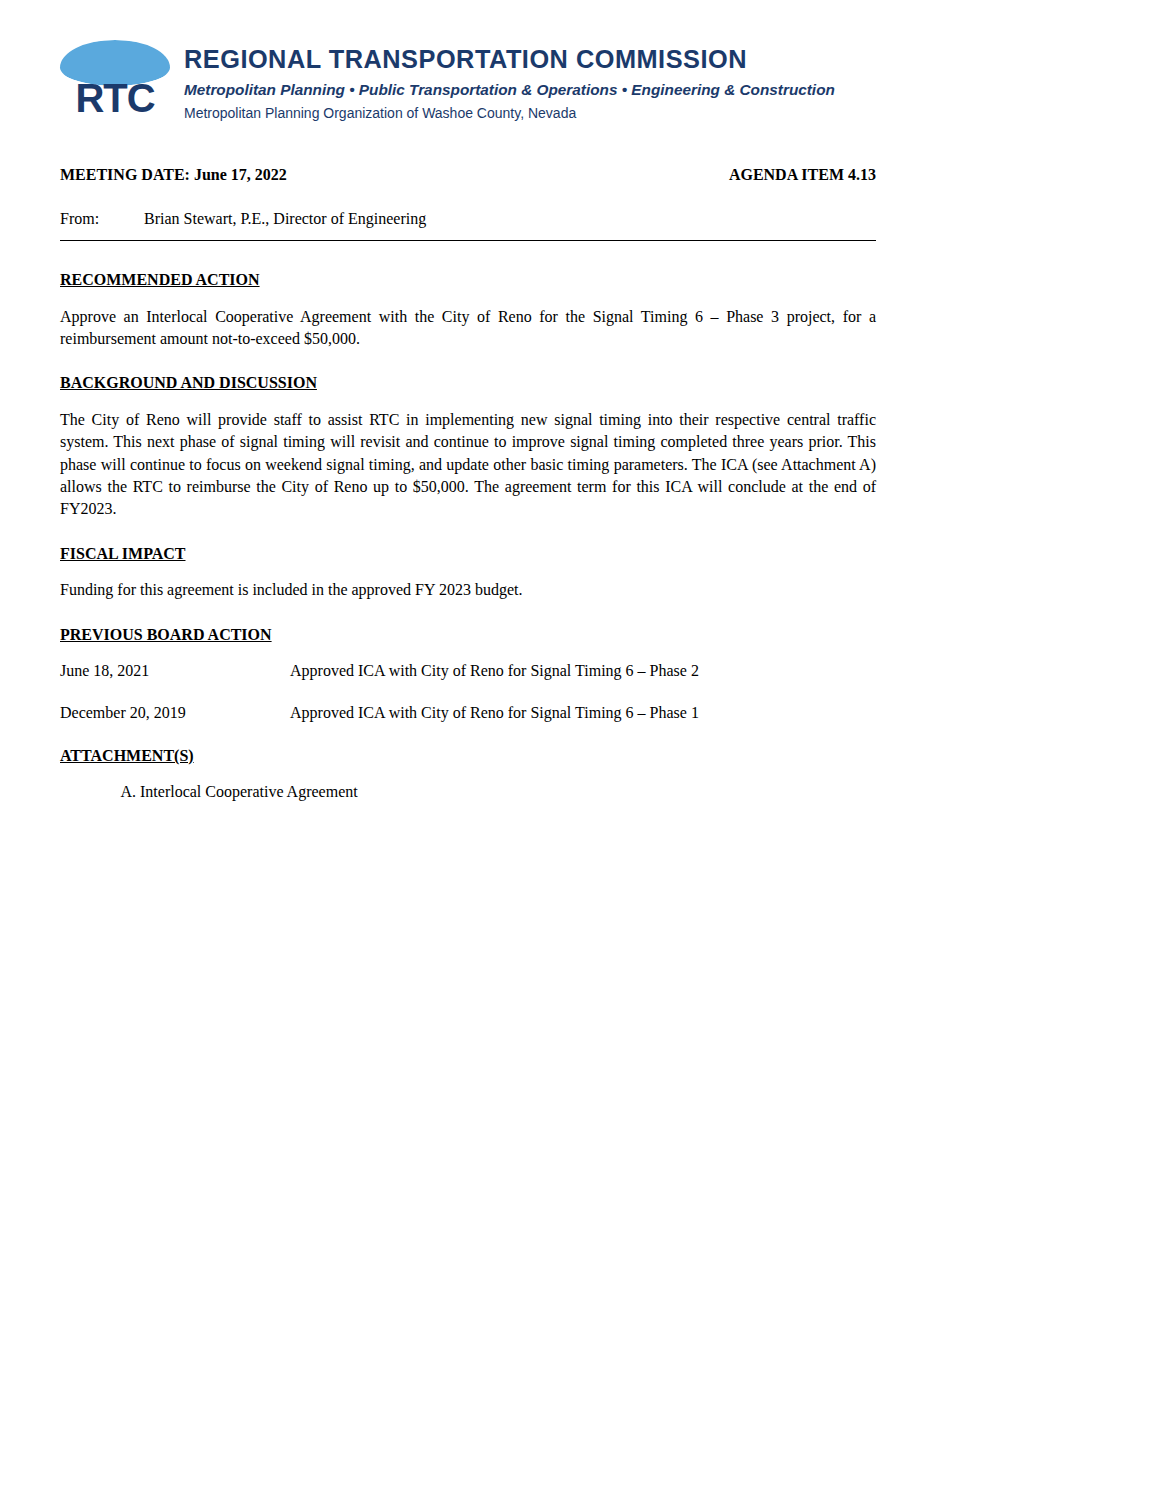RTC
REGIONAL TRANSPORTATION COMMISSION
Metropolitan Planning • Public Transportation & Operations • Engineering & Construction
Metropolitan Planning Organization of Washoe County, Nevada
MEETING DATE: June 17, 2022 AGENDA ITEM 4.13
From: Brian Stewart, P.E., Director of Engineering
RECOMMENDED ACTION
Approve an Interlocal Cooperative Agreement with the City of Reno for the Signal Timing 6 – Phase 3 project, for a reimbursement amount not-to-exceed $50,000.
BACKGROUND AND DISCUSSION
The City of Reno will provide staff to assist RTC in implementing new signal timing into their respective central traffic system. This next phase of signal timing will revisit and continue to improve signal timing completed three years prior. This phase will continue to focus on weekend signal timing, and update other basic timing parameters. The ICA (see Attachment A) allows the RTC to reimburse the City of Reno up to $50,000. The agreement term for this ICA will conclude at the end of FY2023.
FISCAL IMPACT
Funding for this agreement is included in the approved FY 2023 budget.
PREVIOUS BOARD ACTION
June 18, 2021
Approved ICA with City of Reno for Signal Timing 6 – Phase 2
December 20, 2019
Approved ICA with City of Reno for Signal Timing 6 – Phase 1
ATTACHMENT(S)
Interlocal Cooperative Agreement